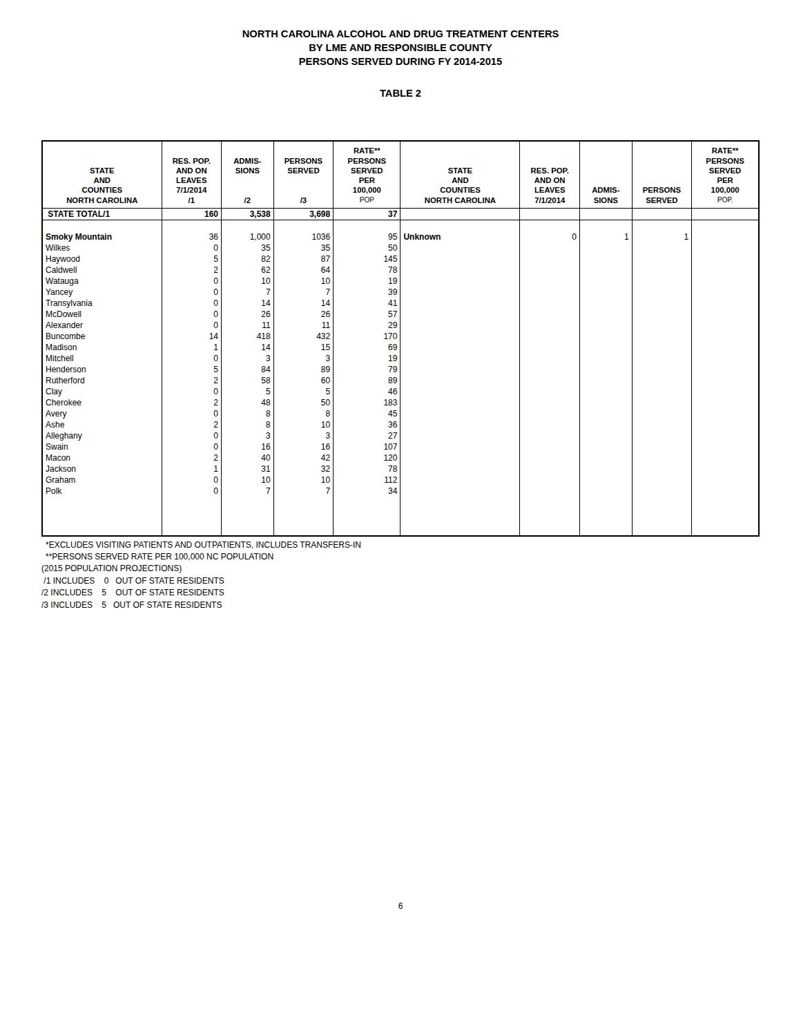NORTH CAROLINA ALCOHOL AND DRUG TREATMENT CENTERS
BY LME AND RESPONSIBLE COUNTY
PERSONS SERVED DURING FY 2014-2015
TABLE 2
| STATE AND COUNTIES NORTH CAROLINA | RES. POP. AND ON LEAVES 7/1/2014 /1 | ADMIS- SIONS /2 | PERSONS SERVED /3 | RATE** PERSONS SERVED PER 100,000 POP | STATE AND COUNTIES NORTH CAROLINA | RES. POP. AND ON LEAVES 7/1/2014 | ADMIS- SIONS | PERSONS SERVED | RATE** PERSONS SERVED PER 100,000 POP. |
| --- | --- | --- | --- | --- | --- | --- | --- | --- | --- |
| STATE TOTAL/1 | 160 | 3,538 | 3,698 | 37 | | | | | |
| Smoky Mountain | 36 | 1,000 | 1036 | 95 | Unknown | 0 | 1 | 1 | |
| Wilkes | 0 | 35 | 35 | 50 | | | | | |
| Haywood | 5 | 82 | 87 | 145 | | | | | |
| Caldwell | 2 | 62 | 64 | 78 | | | | | |
| Watauga | 0 | 10 | 10 | 19 | | | | | |
| Yancey | 0 | 7 | 7 | 39 | | | | | |
| Transylvania | 0 | 14 | 14 | 41 | | | | | |
| McDowell | 0 | 26 | 26 | 57 | | | | | |
| Alexander | 0 | 11 | 11 | 29 | | | | | |
| Buncombe | 14 | 418 | 432 | 170 | | | | | |
| Madison | 1 | 14 | 15 | 69 | | | | | |
| Mitchell | 0 | 3 | 3 | 19 | | | | | |
| Henderson | 5 | 84 | 89 | 79 | | | | | |
| Rutherford | 2 | 58 | 60 | 89 | | | | | |
| Clay | 0 | 5 | 5 | 46 | | | | | |
| Cherokee | 2 | 48 | 50 | 183 | | | | | |
| Avery | 0 | 8 | 8 | 45 | | | | | |
| Ashe | 2 | 8 | 10 | 36 | | | | | |
| Alleghany | 0 | 3 | 3 | 27 | | | | | |
| Swain | 0 | 16 | 16 | 107 | | | | | |
| Macon | 2 | 40 | 42 | 120 | | | | | |
| Jackson | 1 | 31 | 32 | 78 | | | | | |
| Graham | 0 | 10 | 10 | 112 | | | | | |
| Polk | 0 | 7 | 7 | 34 | | | | | |
*EXCLUDES VISITING PATIENTS AND OUTPATIENTS, INCLUDES TRANSFERS-IN
**PERSONS SERVED RATE PER 100,000 NC POPULATION
(2015 POPULATION PROJECTIONS)
/1 INCLUDES 0 OUT OF STATE RESIDENTS
/2 INCLUDES 5 OUT OF STATE RESIDENTS
/3 INCLUDES 5 OUT OF STATE RESIDENTS
6